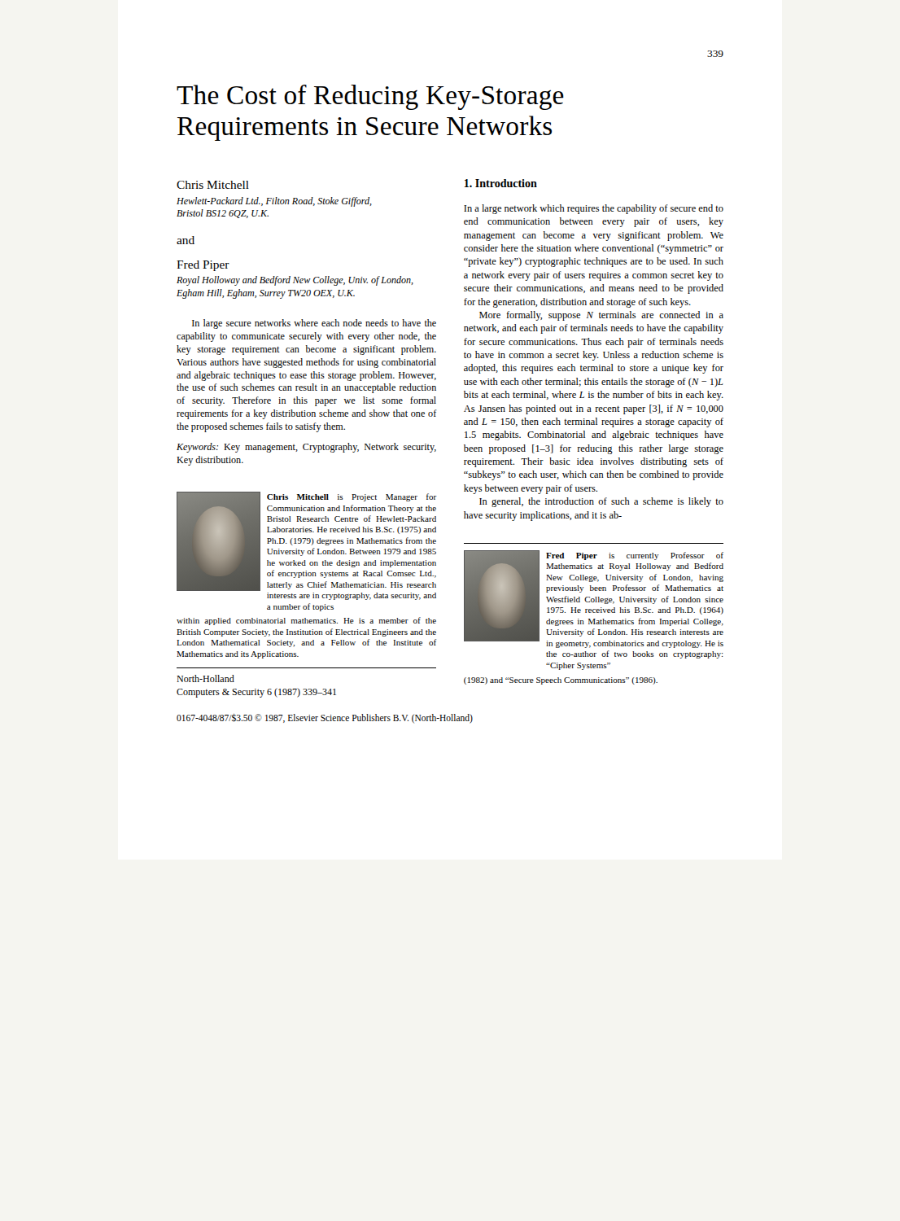339
The Cost of Reducing Key-Storage
Requirements in Secure Networks
Chris Mitchell
Hewlett-Packard Ltd., Filton Road, Stoke Gifford,
Bristol BS12 6QZ, U.K.
and
Fred Piper
Royal Holloway and Bedford New College, Univ. of London,
Egham Hill, Egham, Surrey TW20 OEX, U.K.
In large secure networks where each node needs to have the capability to communicate securely with every other node, the key storage requirement can become a significant problem. Various authors have suggested methods for using combinatorial and algebraic techniques to ease this storage problem. However, the use of such schemes can result in an unacceptable reduction of security. Therefore in this paper we list some formal requirements for a key distribution scheme and show that one of the proposed schemes fails to satisfy them.
Keywords: Key management, Cryptography, Network security, Key distribution.
Chris Mitchell is Project Manager for Communication and Information Theory at the Bristol Research Centre of Hewlett-Packard Laboratories. He received his B.Sc. (1975) and Ph.D. (1979) degrees in Mathematics from the University of London. Between 1979 and 1985 he worked on the design and implementation of encryption systems at Racal Comsec Ltd., latterly as Chief Mathematician. His research interests are in cryptography, data security, and a number of topics
within applied combinatorial mathematics. He is a member of the British Computer Society, the Institution of Electrical Engineers and the London Mathematical Society, and a Fellow of the Institute of Mathematics and its Applications.
North-Holland
Computers & Security 6 (1987) 339–341
1. Introduction
In a large network which requires the capability of secure end to end communication between every pair of users, key management can become a very significant problem. We consider here the situation where conventional (“symmetric” or “private key”) cryptographic techniques are to be used. In such a network every pair of users requires a common secret key to secure their communications, and means need to be provided for the generation, distribution and storage of such keys.
More formally, suppose N terminals are connected in a network, and each pair of terminals needs to have the capability for secure communications. Thus each pair of terminals needs to have in common a secret key. Unless a reduction scheme is adopted, this requires each terminal to store a unique key for use with each other terminal; this entails the storage of (N − 1)L bits at each terminal, where L is the number of bits in each key. As Jansen has pointed out in a recent paper [3], if N = 10,000 and L = 150, then each terminal requires a storage capacity of 1.5 megabits. Combinatorial and algebraic techniques have been proposed [1–3] for reducing this rather large storage requirement. Their basic idea involves distributing sets of “subkeys” to each user, which can then be combined to provide keys between every pair of users.
In general, the introduction of such a scheme is likely to have security implications, and it is ab-
Fred Piper is currently Professor of Mathematics at Royal Holloway and Bedford New College, University of London, having previously been Professor of Mathematics at Westfield College, University of London since 1975. He received his B.Sc. and Ph.D. (1964) degrees in Mathematics from Imperial College, University of London. His research interests are in geometry, combinatorics and cryptology. He is the co-author of two books on cryptography: “Cipher Systems”
(1982) and “Secure Speech Communications” (1986).
0167-4048/87/$3.50 © 1987, Elsevier Science Publishers B.V. (North-Holland)